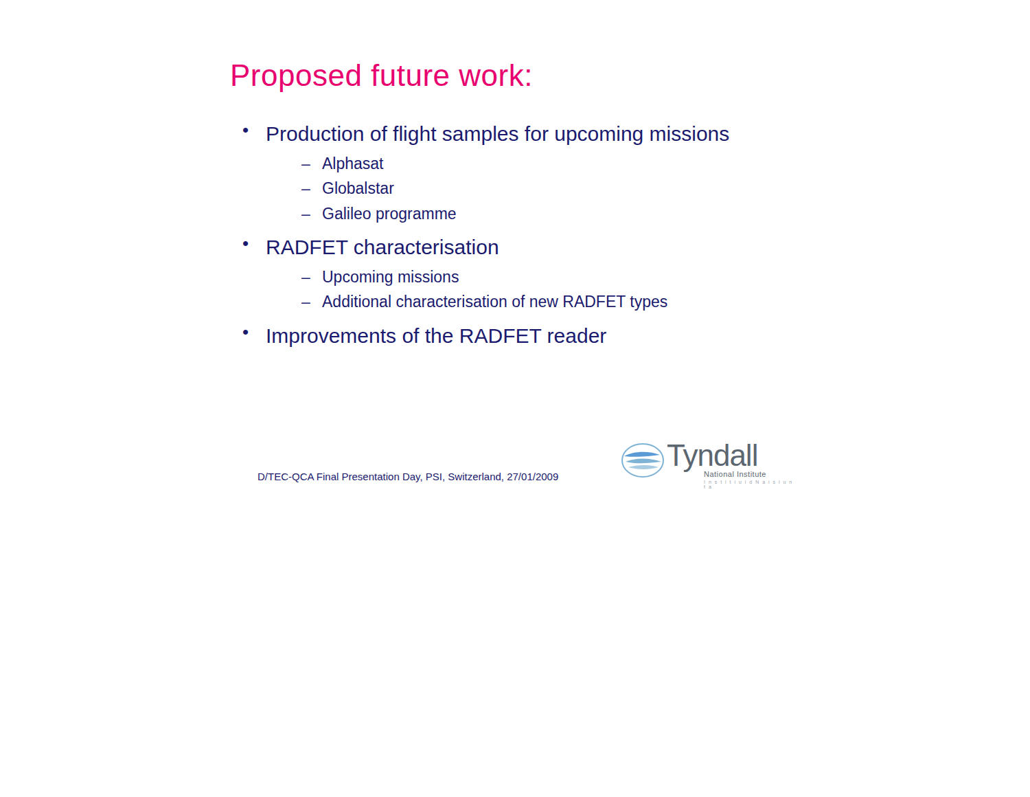Proposed future work:
Production of flight samples for upcoming missions
Alphasat
Globalstar
Galileo programme
RADFET characterisation
Upcoming missions
Additional characterisation of new RADFET types
Improvements of the RADFET reader
D/TEC-QCA Final Presentation Day, PSI, Switzerland, 27/01/2009
Tyndall
National Institute
I n s t i t i u i d N a i s i u n t a